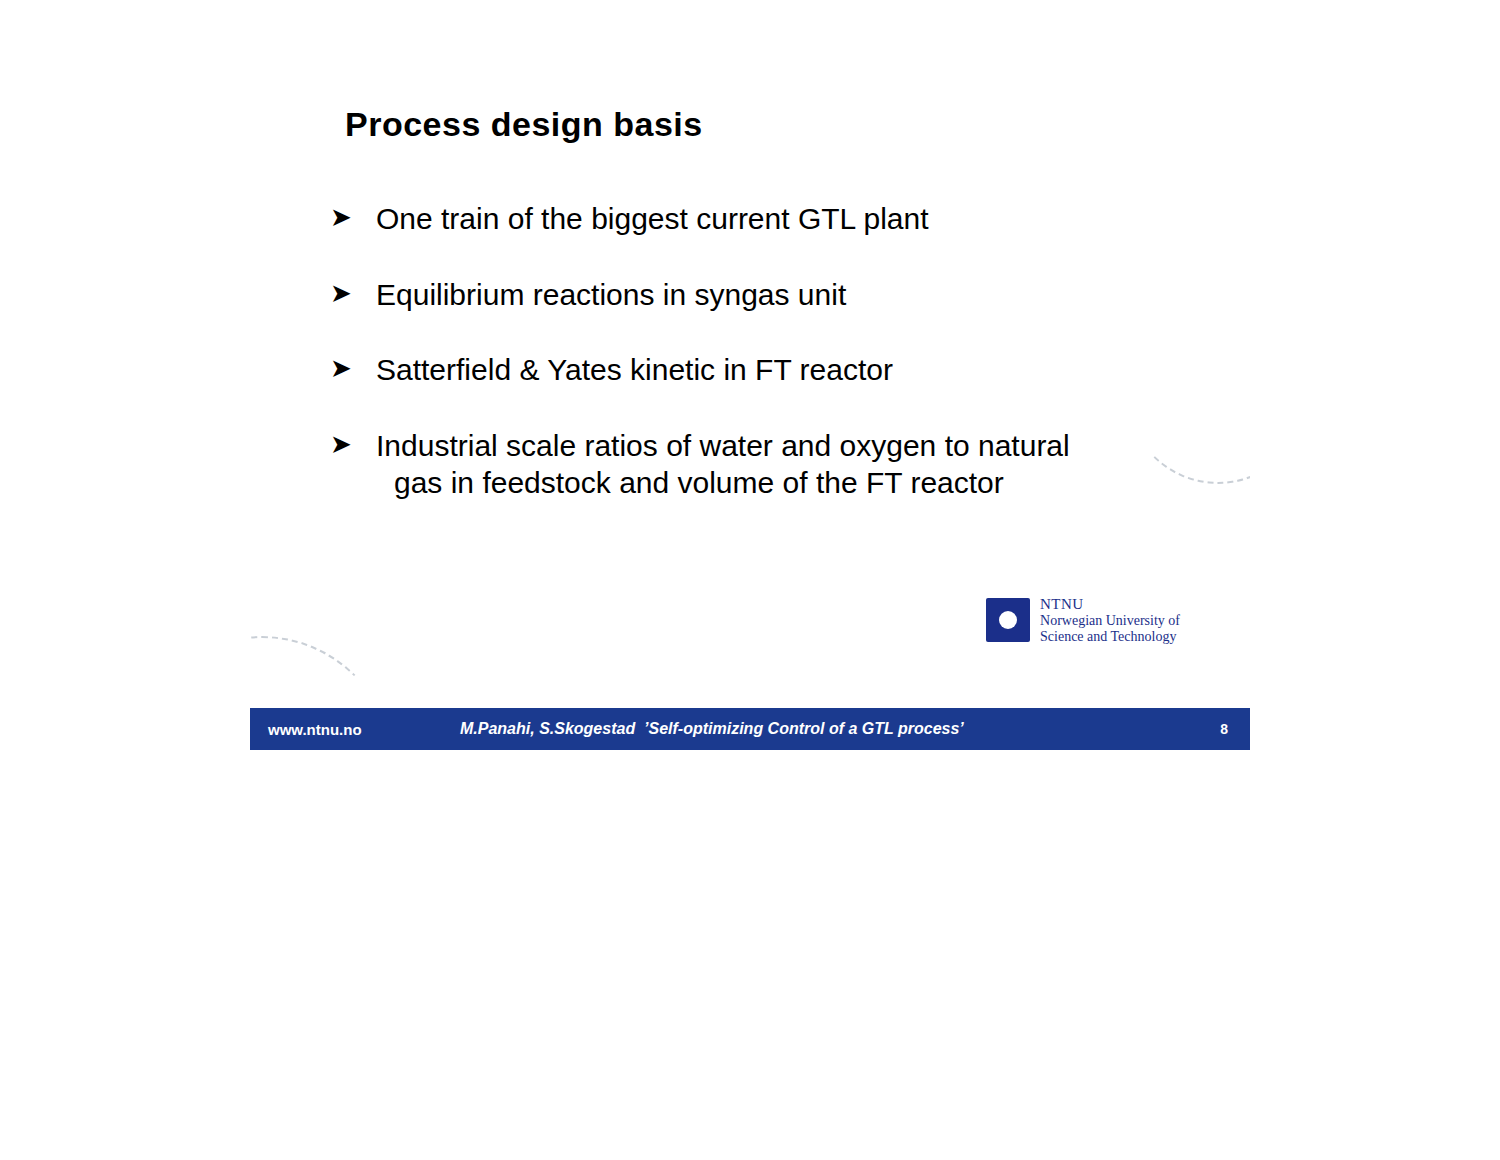Process design basis
One train of the biggest current GTL plant
Equilibrium reactions in syngas unit
Satterfield & Yates kinetic in FT reactor
Industrial scale ratios of water and oxygen to natural gas in feedstock and volume of the FT reactor
NTNU
Norwegian University of
Science and Technology
www.ntnu.no
M.Panahi, S.Skogestad ’Self-optimizing Control of a GTL process’
8